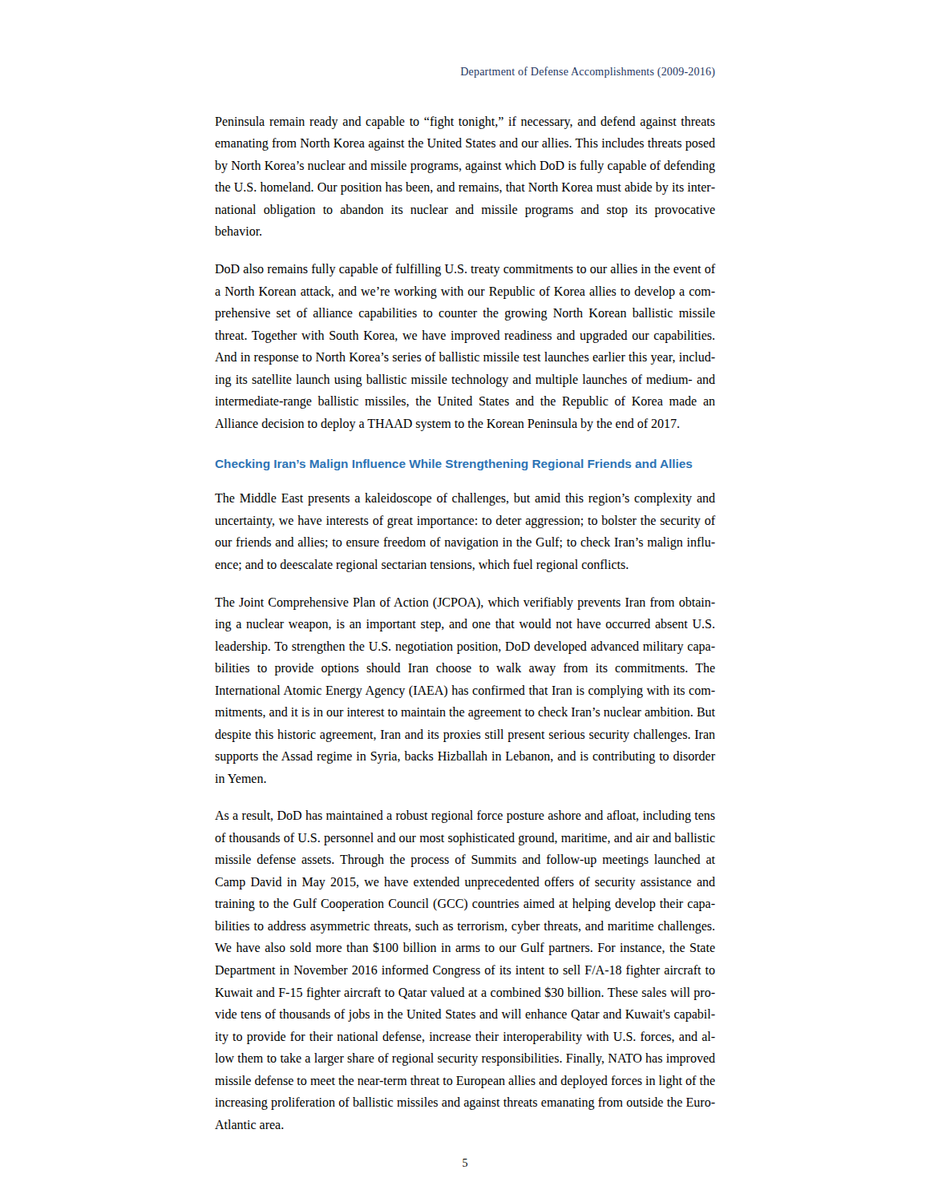Department of Defense Accomplishments (2009-2016)
Peninsula remain ready and capable to “fight tonight,” if necessary, and defend against threats emanating from North Korea against the United States and our allies. This includes threats posed by North Korea’s nuclear and missile programs, against which DoD is fully capable of defending the U.S. homeland. Our position has been, and remains, that North Korea must abide by its international obligation to abandon its nuclear and missile programs and stop its provocative behavior.
DoD also remains fully capable of fulfilling U.S. treaty commitments to our allies in the event of a North Korean attack, and we’re working with our Republic of Korea allies to develop a comprehensive set of alliance capabilities to counter the growing North Korean ballistic missile threat. Together with South Korea, we have improved readiness and upgraded our capabilities. And in response to North Korea’s series of ballistic missile test launches earlier this year, including its satellite launch using ballistic missile technology and multiple launches of medium- and intermediate-range ballistic missiles, the United States and the Republic of Korea made an Alliance decision to deploy a THAAD system to the Korean Peninsula by the end of 2017.
Checking Iran’s Malign Influence While Strengthening Regional Friends and Allies
The Middle East presents a kaleidoscope of challenges, but amid this region’s complexity and uncertainty, we have interests of great importance: to deter aggression; to bolster the security of our friends and allies; to ensure freedom of navigation in the Gulf; to check Iran’s malign influence; and to deescalate regional sectarian tensions, which fuel regional conflicts.
The Joint Comprehensive Plan of Action (JCPOA), which verifiably prevents Iran from obtaining a nuclear weapon, is an important step, and one that would not have occurred absent U.S. leadership. To strengthen the U.S. negotiation position, DoD developed advanced military capabilities to provide options should Iran choose to walk away from its commitments. The International Atomic Energy Agency (IAEA) has confirmed that Iran is complying with its commitments, and it is in our interest to maintain the agreement to check Iran’s nuclear ambition. But despite this historic agreement, Iran and its proxies still present serious security challenges. Iran supports the Assad regime in Syria, backs Hizballah in Lebanon, and is contributing to disorder in Yemen.
As a result, DoD has maintained a robust regional force posture ashore and afloat, including tens of thousands of U.S. personnel and our most sophisticated ground, maritime, and air and ballistic missile defense assets. Through the process of Summits and follow-up meetings launched at Camp David in May 2015, we have extended unprecedented offers of security assistance and training to the Gulf Cooperation Council (GCC) countries aimed at helping develop their capabilities to address asymmetric threats, such as terrorism, cyber threats, and maritime challenges. We have also sold more than $100 billion in arms to our Gulf partners. For instance, the State Department in November 2016 informed Congress of its intent to sell F/A-18 fighter aircraft to Kuwait and F-15 fighter aircraft to Qatar valued at a combined $30 billion. These sales will provide tens of thousands of jobs in the United States and will enhance Qatar and Kuwait's capability to provide for their national defense, increase their interoperability with U.S. forces, and allow them to take a larger share of regional security responsibilities. Finally, NATO has improved missile defense to meet the near-term threat to European allies and deployed forces in light of the increasing proliferation of ballistic missiles and against threats emanating from outside the Euro-Atlantic area.
5